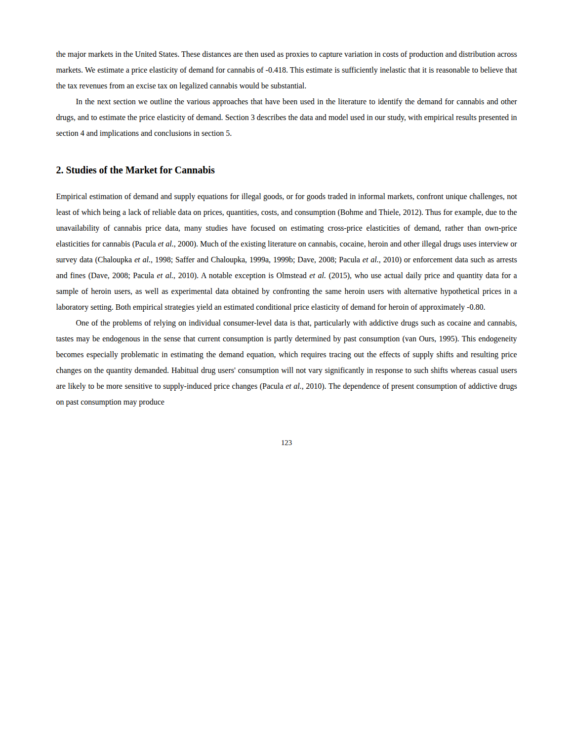the major markets in the United States. These distances are then used as proxies to capture variation in costs of production and distribution across markets. We estimate a price elasticity of demand for cannabis of -0.418. This estimate is sufficiently inelastic that it is reasonable to believe that the tax revenues from an excise tax on legalized cannabis would be substantial.
In the next section we outline the various approaches that have been used in the literature to identify the demand for cannabis and other drugs, and to estimate the price elasticity of demand. Section 3 describes the data and model used in our study, with empirical results presented in section 4 and implications and conclusions in section 5.
2. Studies of the Market for Cannabis
Empirical estimation of demand and supply equations for illegal goods, or for goods traded in informal markets, confront unique challenges, not least of which being a lack of reliable data on prices, quantities, costs, and consumption (Bohme and Thiele, 2012). Thus for example, due to the unavailability of cannabis price data, many studies have focused on estimating cross-price elasticities of demand, rather than own-price elasticities for cannabis (Pacula et al., 2000). Much of the existing literature on cannabis, cocaine, heroin and other illegal drugs uses interview or survey data (Chaloupka et al., 1998; Saffer and Chaloupka, 1999a, 1999b; Dave, 2008; Pacula et al., 2010) or enforcement data such as arrests and fines (Dave, 2008; Pacula et al., 2010). A notable exception is Olmstead et al. (2015), who use actual daily price and quantity data for a sample of heroin users, as well as experimental data obtained by confronting the same heroin users with alternative hypothetical prices in a laboratory setting. Both empirical strategies yield an estimated conditional price elasticity of demand for heroin of approximately -0.80.
One of the problems of relying on individual consumer-level data is that, particularly with addictive drugs such as cocaine and cannabis, tastes may be endogenous in the sense that current consumption is partly determined by past consumption (van Ours, 1995). This endogeneity becomes especially problematic in estimating the demand equation, which requires tracing out the effects of supply shifts and resulting price changes on the quantity demanded. Habitual drug users' consumption will not vary significantly in response to such shifts whereas casual users are likely to be more sensitive to supply-induced price changes (Pacula et al., 2010). The dependence of present consumption of addictive drugs on past consumption may produce
123